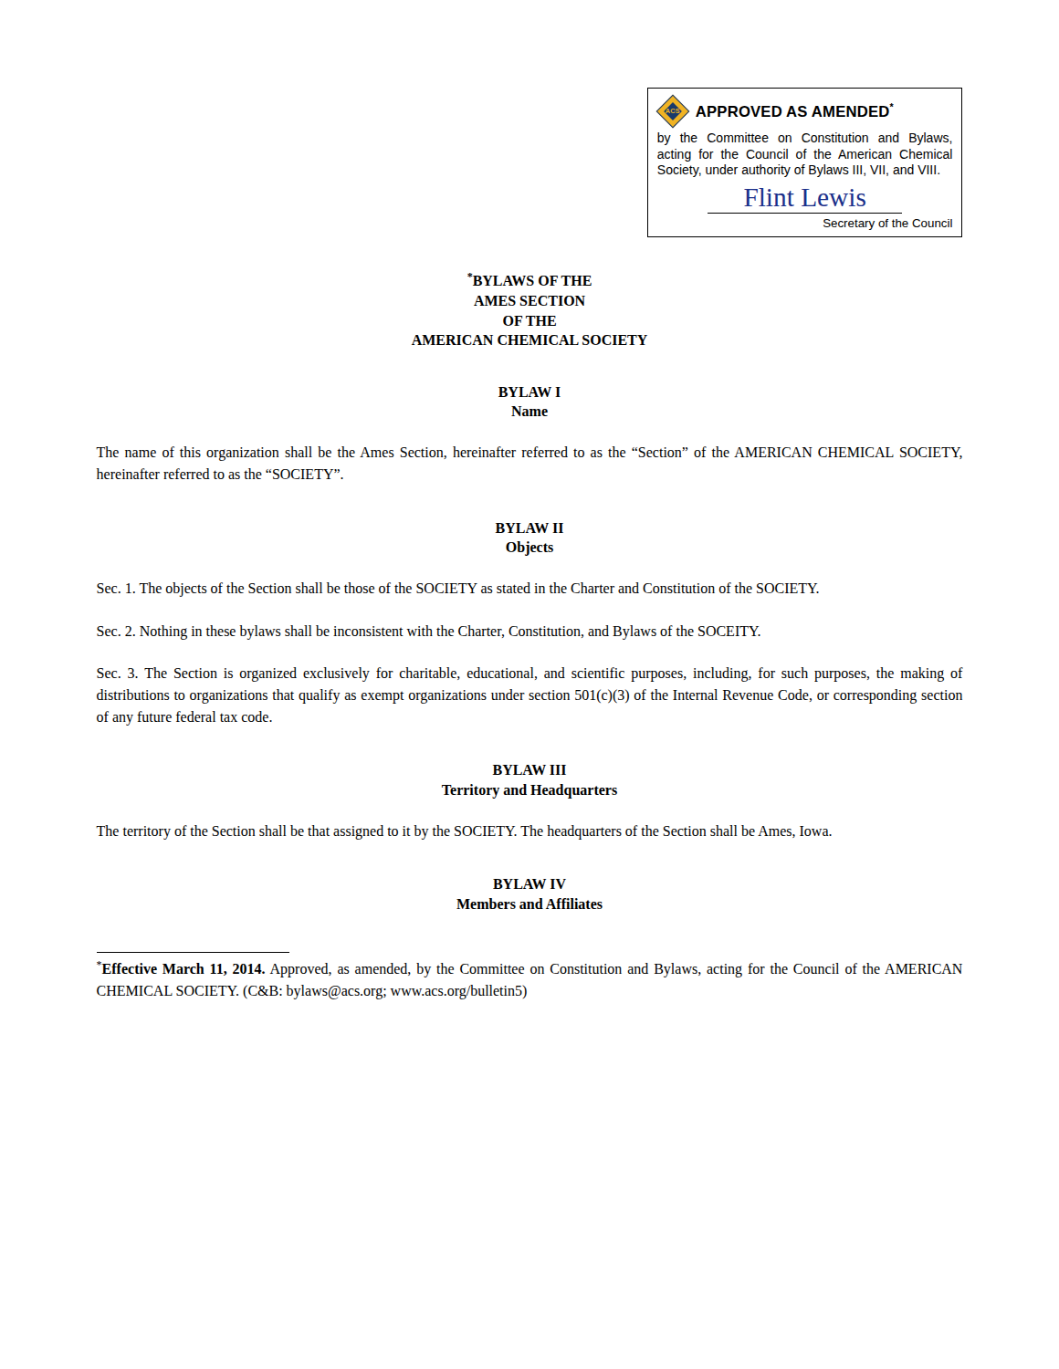ACS
APPROVED AS AMENDED*
by the Committee on Constitution and Bylaws, acting for the Council of the American Chemical Society, under authority of Bylaws III, VII, and VIII.
Flint Lewis
Secretary of the Council
*BYLAWS OF THE
AMES SECTION
OF THE
AMERICAN CHEMICAL SOCIETY
BYLAW IName
The name of this organization shall be the Ames Section, hereinafter referred to as the “Section” of the AMERICAN CHEMICAL SOCIETY, hereinafter referred to as the “SOCIETY”.
BYLAW IIObjects
Sec. 1. The objects of the Section shall be those of the SOCIETY as stated in the Charter and Constitution of the SOCIETY.
Sec. 2. Nothing in these bylaws shall be inconsistent with the Charter, Constitution, and Bylaws of the SOCEITY.
Sec. 3. The Section is organized exclusively for charitable, educational, and scientific purposes, including, for such purposes, the making of distributions to organizations that qualify as exempt organizations under section 501(c)(3) of the Internal Revenue Code, or corresponding section of any future federal tax code.
BYLAW IIITerritory and Headquarters
The territory of the Section shall be that assigned to it by the SOCIETY. The headquarters of the Section shall be Ames, Iowa.
BYLAW IVMembers and Affiliates
*Effective March 11, 2014. Approved, as amended, by the Committee on Constitution and Bylaws, acting for the Council of the AMERICAN CHEMICAL SOCIETY. (C&B: bylaws@acs.org; www.acs.org/bulletin5)